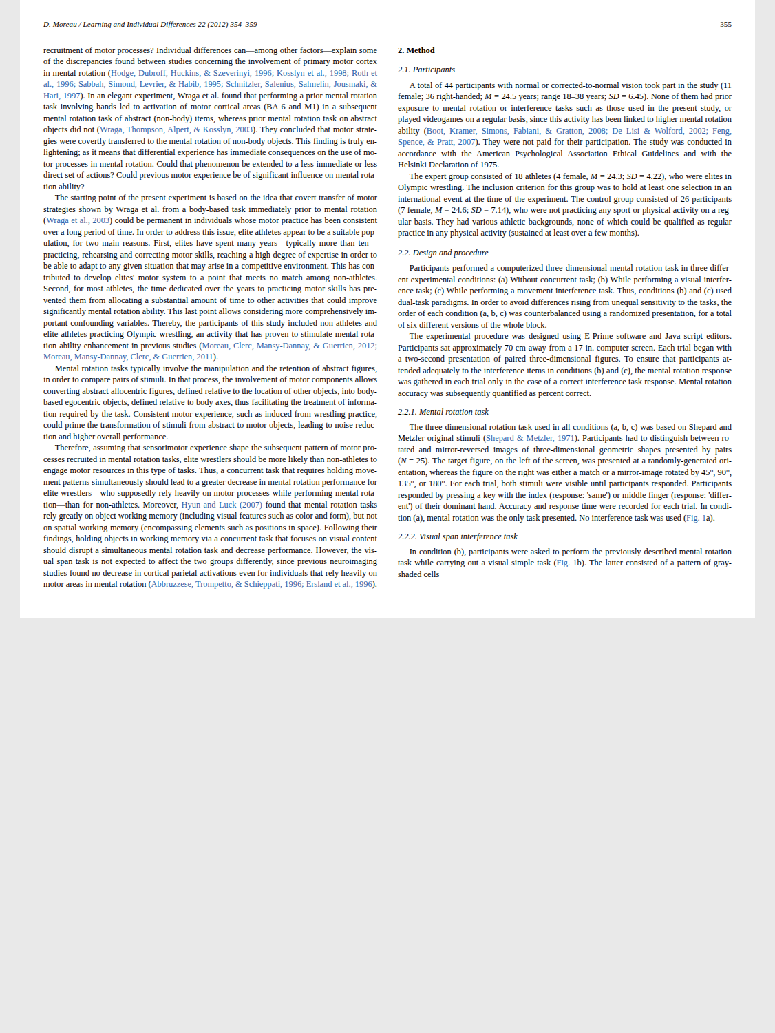D. Moreau / Learning and Individual Differences 22 (2012) 354–359 355
recruitment of motor processes? Individual differences can—among other factors—explain some of the discrepancies found between studies concerning the involvement of primary motor cortex in mental rotation (Hodge, Dubroff, Huckins, & Szeverinyi, 1996; Kosslyn et al., 1998; Roth et al., 1996; Sabbah, Simond, Levrier, & Habib, 1995; Schnitzler, Salenius, Salmelin, Jousmaki, & Hari, 1997). In an elegant experiment, Wraga et al. found that performing a prior mental rotation task involving hands led to activation of motor cortical areas (BA 6 and M1) in a subsequent mental rotation task of abstract (non-body) items, whereas prior mental rotation task on abstract objects did not (Wraga, Thompson, Alpert, & Kosslyn, 2003). They concluded that motor strategies were covertly transferred to the mental rotation of non-body objects. This finding is truly enlightening; as it means that differential experience has immediate consequences on the use of motor processes in mental rotation. Could that phenomenon be extended to a less immediate or less direct set of actions? Could previous motor experience be of significant influence on mental rotation ability?
The starting point of the present experiment is based on the idea that covert transfer of motor strategies shown by Wraga et al. from a body-based task immediately prior to mental rotation (Wraga et al., 2003) could be permanent in individuals whose motor practice has been consistent over a long period of time. In order to address this issue, elite athletes appear to be a suitable population, for two main reasons. First, elites have spent many years—typically more than ten—practicing, rehearsing and correcting motor skills, reaching a high degree of expertise in order to be able to adapt to any given situation that may arise in a competitive environment. This has contributed to develop elites' motor system to a point that meets no match among non-athletes. Second, for most athletes, the time dedicated over the years to practicing motor skills has prevented them from allocating a substantial amount of time to other activities that could improve significantly mental rotation ability. This last point allows considering more comprehensively important confounding variables. Thereby, the participants of this study included non-athletes and elite athletes practicing Olympic wrestling, an activity that has proven to stimulate mental rotation ability enhancement in previous studies (Moreau, Clerc, Mansy-Dannay, & Guerrien, 2012; Moreau, Mansy-Dannay, Clerc, & Guerrien, 2011).
Mental rotation tasks typically involve the manipulation and the retention of abstract figures, in order to compare pairs of stimuli. In that process, the involvement of motor components allows converting abstract allocentric figures, defined relative to the location of other objects, into body-based egocentric objects, defined relative to body axes, thus facilitating the treatment of information required by the task. Consistent motor experience, such as induced from wrestling practice, could prime the transformation of stimuli from abstract to motor objects, leading to noise reduction and higher overall performance.
Therefore, assuming that sensorimotor experience shape the subsequent pattern of motor processes recruited in mental rotation tasks, elite wrestlers should be more likely than non-athletes to engage motor resources in this type of tasks. Thus, a concurrent task that requires holding movement patterns simultaneously should lead to a greater decrease in mental rotation performance for elite wrestlers—who supposedly rely heavily on motor processes while performing mental rotation—than for non-athletes. Moreover, Hyun and Luck (2007) found that mental rotation tasks rely greatly on object working memory (including visual features such as color and form), but not on spatial working memory (encompassing elements such as positions in space). Following their findings, holding objects in working memory via a concurrent task that focuses on visual content should disrupt a simultaneous mental rotation task and decrease performance. However, the visual span task is not expected to affect the two groups differently, since previous neuroimaging studies found no decrease in cortical parietal activations even for individuals that rely heavily on motor areas in mental rotation (Abbruzzese, Trompetto, & Schieppati, 1996; Ersland et al., 1996).
2. Method
2.1. Participants
A total of 44 participants with normal or corrected-to-normal vision took part in the study (11 female; 36 right-handed; M = 24.5 years; range 18–38 years; SD = 6.45). None of them had prior exposure to mental rotation or interference tasks such as those used in the present study, or played videogames on a regular basis, since this activity has been linked to higher mental rotation ability (Boot, Kramer, Simons, Fabiani, & Gratton, 2008; De Lisi & Wolford, 2002; Feng, Spence, & Pratt, 2007). They were not paid for their participation. The study was conducted in accordance with the American Psychological Association Ethical Guidelines and with the Helsinki Declaration of 1975.
The expert group consisted of 18 athletes (4 female, M = 24.3; SD = 4.22), who were elites in Olympic wrestling. The inclusion criterion for this group was to hold at least one selection in an international event at the time of the experiment. The control group consisted of 26 participants (7 female, M = 24.6; SD = 7.14), who were not practicing any sport or physical activity on a regular basis. They had various athletic backgrounds, none of which could be qualified as regular practice in any physical activity (sustained at least over a few months).
2.2. Design and procedure
Participants performed a computerized three-dimensional mental rotation task in three different experimental conditions: (a) Without concurrent task; (b) While performing a visual interference task; (c) While performing a movement interference task. Thus, conditions (b) and (c) used dual-task paradigms. In order to avoid differences rising from unequal sensitivity to the tasks, the order of each condition (a, b, c) was counterbalanced using a randomized presentation, for a total of six different versions of the whole block.
The experimental procedure was designed using E-Prime software and Java script editors. Participants sat approximately 70 cm away from a 17 in. computer screen. Each trial began with a two-second presentation of paired three-dimensional figures. To ensure that participants attended adequately to the interference items in conditions (b) and (c), the mental rotation response was gathered in each trial only in the case of a correct interference task response. Mental rotation accuracy was subsequently quantified as percent correct.
2.2.1. Mental rotation task
The three-dimensional rotation task used in all conditions (a, b, c) was based on Shepard and Metzler original stimuli (Shepard & Metzler, 1971). Participants had to distinguish between rotated and mirror-reversed images of three-dimensional geometric shapes presented by pairs (N = 25). The target figure, on the left of the screen, was presented at a randomly-generated orientation, whereas the figure on the right was either a match or a mirror-image rotated by 45°, 90°, 135°, or 180°. For each trial, both stimuli were visible until participants responded. Participants responded by pressing a key with the index (response: 'same') or middle finger (response: 'different') of their dominant hand. Accuracy and response time were recorded for each trial. In condition (a), mental rotation was the only task presented. No interference task was used (Fig. 1a).
2.2.2. Visual span interference task
In condition (b), participants were asked to perform the previously described mental rotation task while carrying out a visual simple task (Fig. 1b). The latter consisted of a pattern of gray-shaded cells